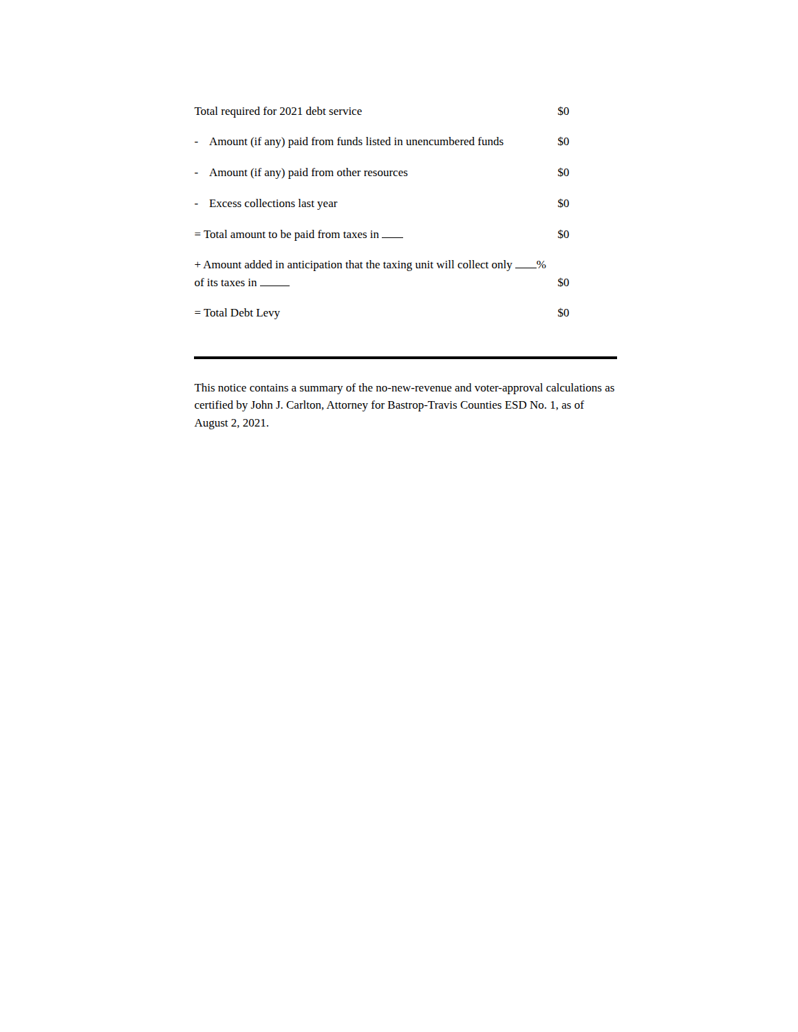| Total required for 2021 debt service | $0 |
| - Amount (if any) paid from funds listed in unencumbered funds | $0 |
| - Amount (if any) paid from other resources | $0 |
| - Excess collections last year | $0 |
| = Total amount to be paid from taxes in | $0 |
| + Amount added in anticipation that the taxing unit will collect only % of its taxes in | $0 |
| = Total Debt Levy | $0 |
This notice contains a summary of the no-new-revenue and voter-approval calculations as certified by John J. Carlton, Attorney for Bastrop-Travis Counties ESD No. 1, as of August 2, 2021.